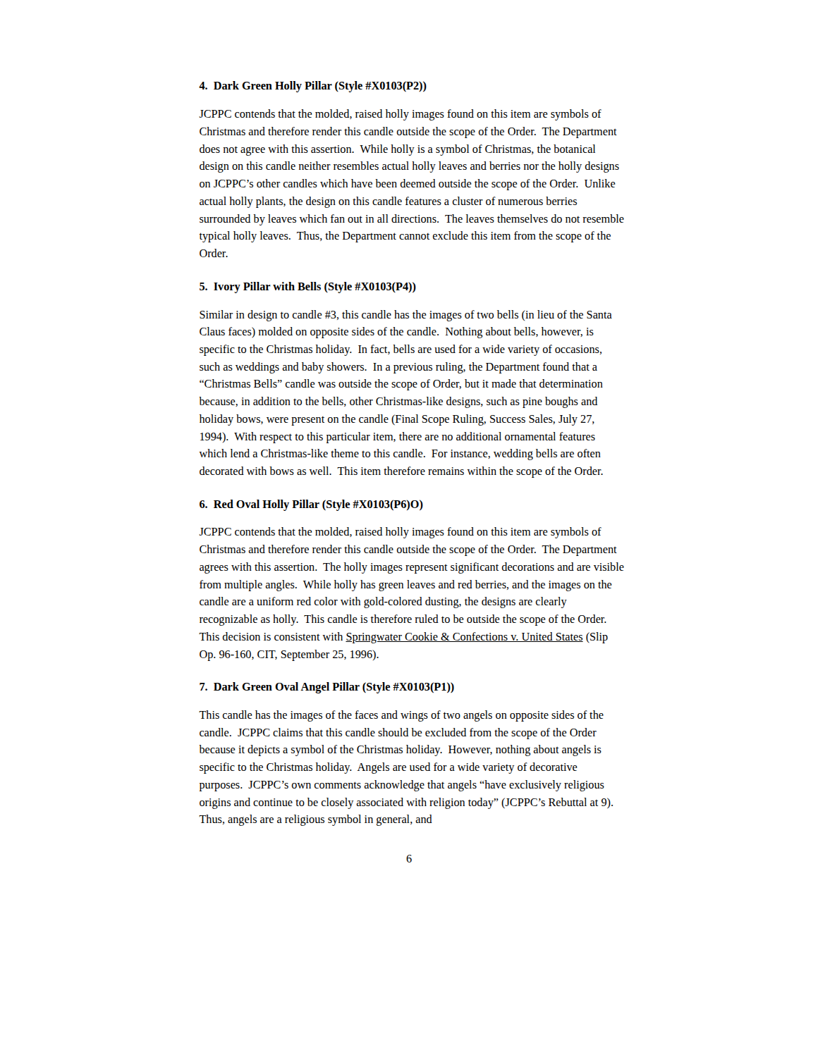4. Dark Green Holly Pillar (Style #X0103(P2))
JCPPC contends that the molded, raised holly images found on this item are symbols of Christmas and therefore render this candle outside the scope of the Order. The Department does not agree with this assertion. While holly is a symbol of Christmas, the botanical design on this candle neither resembles actual holly leaves and berries nor the holly designs on JCPPC’s other candles which have been deemed outside the scope of the Order. Unlike actual holly plants, the design on this candle features a cluster of numerous berries surrounded by leaves which fan out in all directions. The leaves themselves do not resemble typical holly leaves. Thus, the Department cannot exclude this item from the scope of the Order.
5. Ivory Pillar with Bells (Style #X0103(P4))
Similar in design to candle #3, this candle has the images of two bells (in lieu of the Santa Claus faces) molded on opposite sides of the candle. Nothing about bells, however, is specific to the Christmas holiday. In fact, bells are used for a wide variety of occasions, such as weddings and baby showers. In a previous ruling, the Department found that a “Christmas Bells” candle was outside the scope of Order, but it made that determination because, in addition to the bells, other Christmas-like designs, such as pine boughs and holiday bows, were present on the candle (Final Scope Ruling, Success Sales, July 27, 1994). With respect to this particular item, there are no additional ornamental features which lend a Christmas-like theme to this candle. For instance, wedding bells are often decorated with bows as well. This item therefore remains within the scope of the Order.
6. Red Oval Holly Pillar (Style #X0103(P6)O)
JCPPC contends that the molded, raised holly images found on this item are symbols of Christmas and therefore render this candle outside the scope of the Order. The Department agrees with this assertion. The holly images represent significant decorations and are visible from multiple angles. While holly has green leaves and red berries, and the images on the candle are a uniform red color with gold-colored dusting, the designs are clearly recognizable as holly. This candle is therefore ruled to be outside the scope of the Order. This decision is consistent with Springwater Cookie & Confections v. United States (Slip Op. 96-160, CIT, September 25, 1996).
7. Dark Green Oval Angel Pillar (Style #X0103(P1))
This candle has the images of the faces and wings of two angels on opposite sides of the candle. JCPPC claims that this candle should be excluded from the scope of the Order because it depicts a symbol of the Christmas holiday. However, nothing about angels is specific to the Christmas holiday. Angels are used for a wide variety of decorative purposes. JCPPC’s own comments acknowledge that angels “have exclusively religious origins and continue to be closely associated with religion today” (JCPPC’s Rebuttal at 9). Thus, angels are a religious symbol in general, and
6